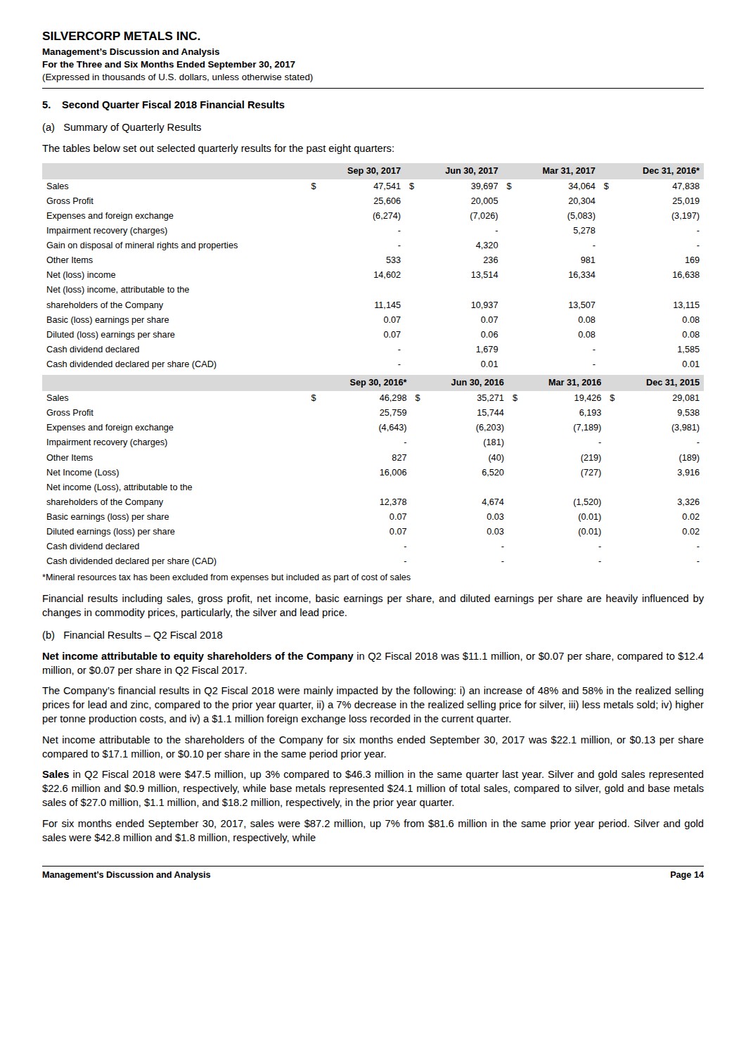SILVERCORP METALS INC.
Management’s Discussion and Analysis
For the Three and Six Months Ended September 30, 2017
(Expressed in thousands of U.S. dollars, unless otherwise stated)
5. Second Quarter Fiscal 2018 Financial Results
(a) Summary of Quarterly Results
The tables below set out selected quarterly results for the past eight quarters:
| | Sep 30, 2017 | Jun 30, 2017 | Mar 31, 2017 | Dec 31, 2016* |
| --- | --- | --- | --- | --- |
| Sales | $ | 47,541 | $ | 39,697 | $ | 34,064 | $ | 47,838 |
| Gross Profit | | 25,606 | | 20,005 | | 20,304 | | 25,019 |
| Expenses and foreign exchange | | (6,274) | | (7,026) | | (5,083) | | (3,197) |
| Impairment recovery (charges) | | - | | - | | 5,278 | | - |
| Gain on disposal of mineral rights and properties | | - | | 4,320 | | - | | - |
| Other Items | | 533 | | 236 | | 981 | | 169 |
| Net (loss) income | | 14,602 | | 13,514 | | 16,334 | | 16,638 |
| Net (loss) income, attributable to the | | | | | | | | |
| shareholders of the Company | | 11,145 | | 10,937 | | 13,507 | | 13,115 |
| Basic (loss) earnings per share | | 0.07 | | 0.07 | | 0.08 | | 0.08 |
| Diluted (loss) earnings per share | | 0.07 | | 0.06 | | 0.08 | | 0.08 |
| Cash dividend declared | | - | | 1,679 | | - | | 1,585 |
| Cash dividended declared per share (CAD) | | - | | 0.01 | | - | | 0.01 |
| | Sep 30, 2016* | Jun 30, 2016 | Mar 31, 2016 | Dec 31, 2015 |
| --- | --- | --- | --- | --- |
| Sales | $ | 46,298 | $ | 35,271 | $ | 19,426 | $ | 29,081 |
| Gross Profit | | 25,759 | | 15,744 | | 6,193 | | 9,538 |
| Expenses and foreign exchange | | (4,643) | | (6,203) | | (7,189) | | (3,981) |
| Impairment recovery (charges) | | - | | (181) | | - | | - |
| Other Items | | 827 | | (40) | | (219) | | (189) |
| Net Income (Loss) | | 16,006 | | 6,520 | | (727) | | 3,916 |
| Net income (Loss), attributable to the | | | | | | | | |
| shareholders of the Company | | 12,378 | | 4,674 | | (1,520) | | 3,326 |
| Basic earnings (loss) per share | | 0.07 | | 0.03 | | (0.01) | | 0.02 |
| Diluted earnings (loss) per share | | 0.07 | | 0.03 | | (0.01) | | 0.02 |
| Cash dividend declared | | - | | - | | - | | - |
| Cash dividended declared per share (CAD) | | - | | - | | - | | - |
*Mineral resources tax has been excluded from expenses but included as part of cost of sales
Financial results including sales, gross profit, net income, basic earnings per share, and diluted earnings per share are heavily influenced by changes in commodity prices, particularly, the silver and lead price.
(b) Financial Results – Q2 Fiscal 2018
Net income attributable to equity shareholders of the Company in Q2 Fiscal 2018 was $11.1 million, or $0.07 per share, compared to $12.4 million, or $0.07 per share in Q2 Fiscal 2017.
The Company’s financial results in Q2 Fiscal 2018 were mainly impacted by the following: i) an increase of 48% and 58% in the realized selling prices for lead and zinc, compared to the prior year quarter, ii) a 7% decrease in the realized selling price for silver, iii) less metals sold; iv) higher per tonne production costs, and iv) a $1.1 million foreign exchange loss recorded in the current quarter.
Net income attributable to the shareholders of the Company for six months ended September 30, 2017 was $22.1 million, or $0.13 per share compared to $17.1 million, or $0.10 per share in the same period prior year.
Sales in Q2 Fiscal 2018 were $47.5 million, up 3% compared to $46.3 million in the same quarter last year. Silver and gold sales represented $22.6 million and $0.9 million, respectively, while base metals represented $24.1 million of total sales, compared to silver, gold and base metals sales of $27.0 million, $1.1 million, and $18.2 million, respectively, in the prior year quarter.
For six months ended September 30, 2017, sales were $87.2 million, up 7% from $81.6 million in the same prior year period. Silver and gold sales were $42.8 million and $1.8 million, respectively, while
Management’s Discussion and Analysis Page 14